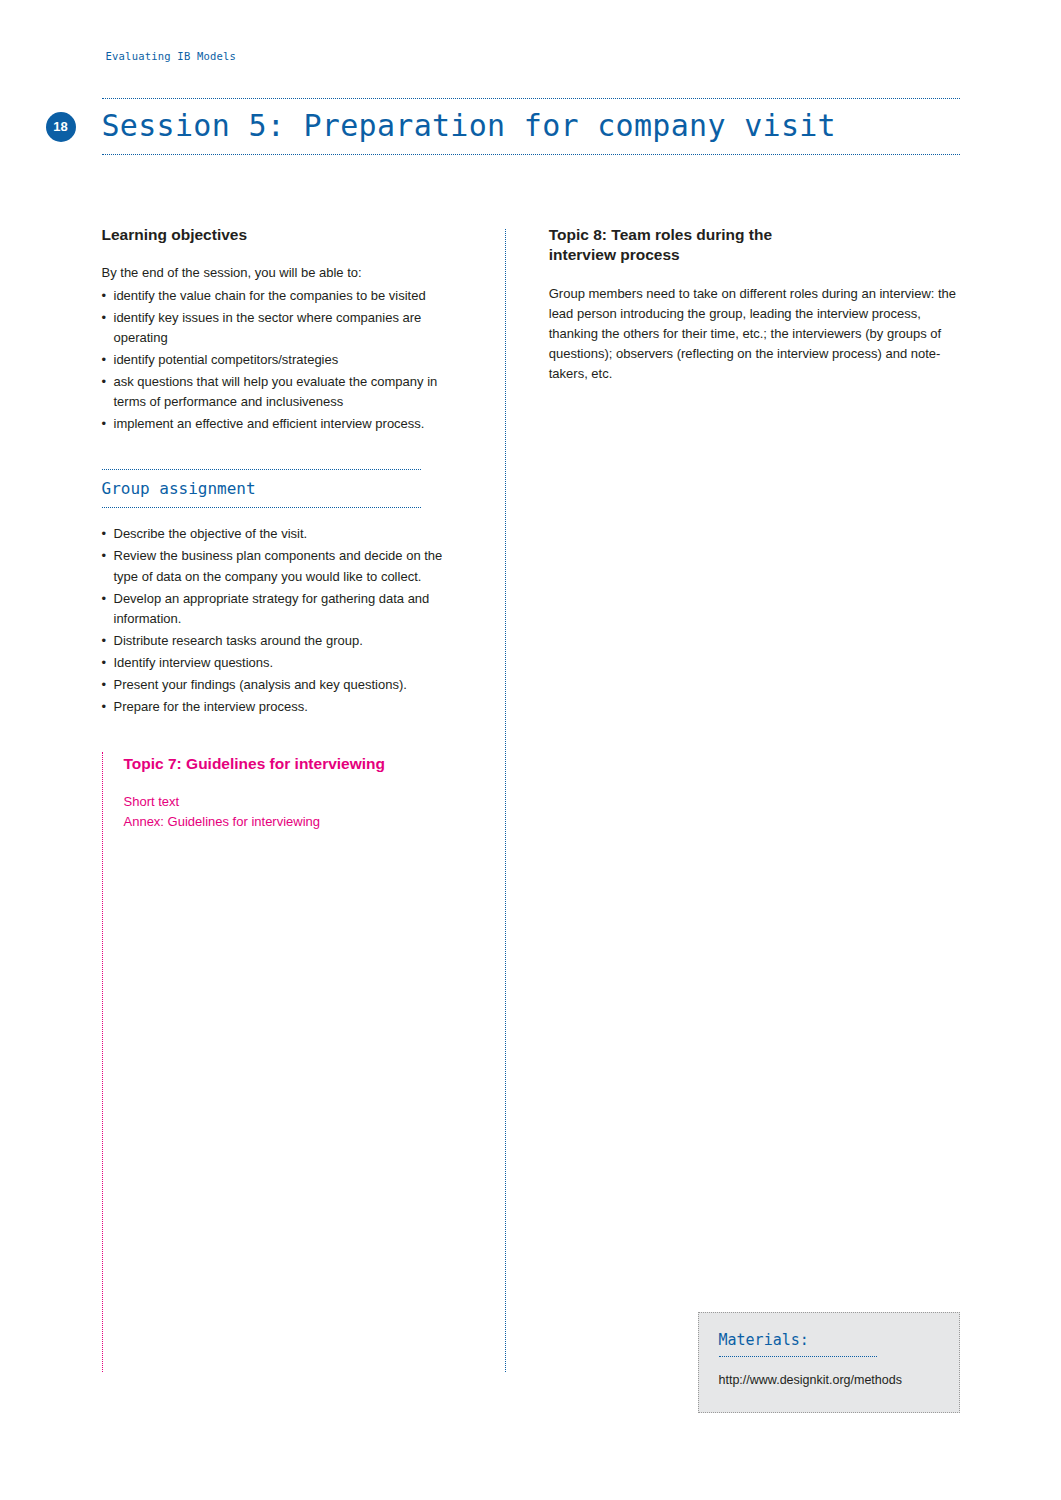Evaluating IB Models
18
Session 5: Preparation for company visit
Learning objectives
By the end of the session, you will be able to:
identify the value chain for the companies to be visited
identify key issues in the sector where companies are operating
identify potential competitors/strategies
ask questions that will help you evaluate the company in terms of performance and inclusiveness
implement an effective and efficient interview process.
Group assignment
Describe the objective of the visit.
Review the business plan components and decide on the type of data on the company you would like to collect.
Develop an appropriate strategy for gathering data and information.
Distribute research tasks around the group.
Identify interview questions.
Present your findings (analysis and key questions).
Prepare for the interview process.
Topic 7: Guidelines for interviewing
Short text
Annex: Guidelines for interviewing
Topic 8: Team roles during the
interview process
Group members need to take on different roles during an interview: the lead person introducing the group, leading the interview process, thanking the others for their time, etc.; the interviewers (by groups of questions); observers (reflecting on the interview process) and note-takers, etc.
Materials:
http://www.designkit.org/methods